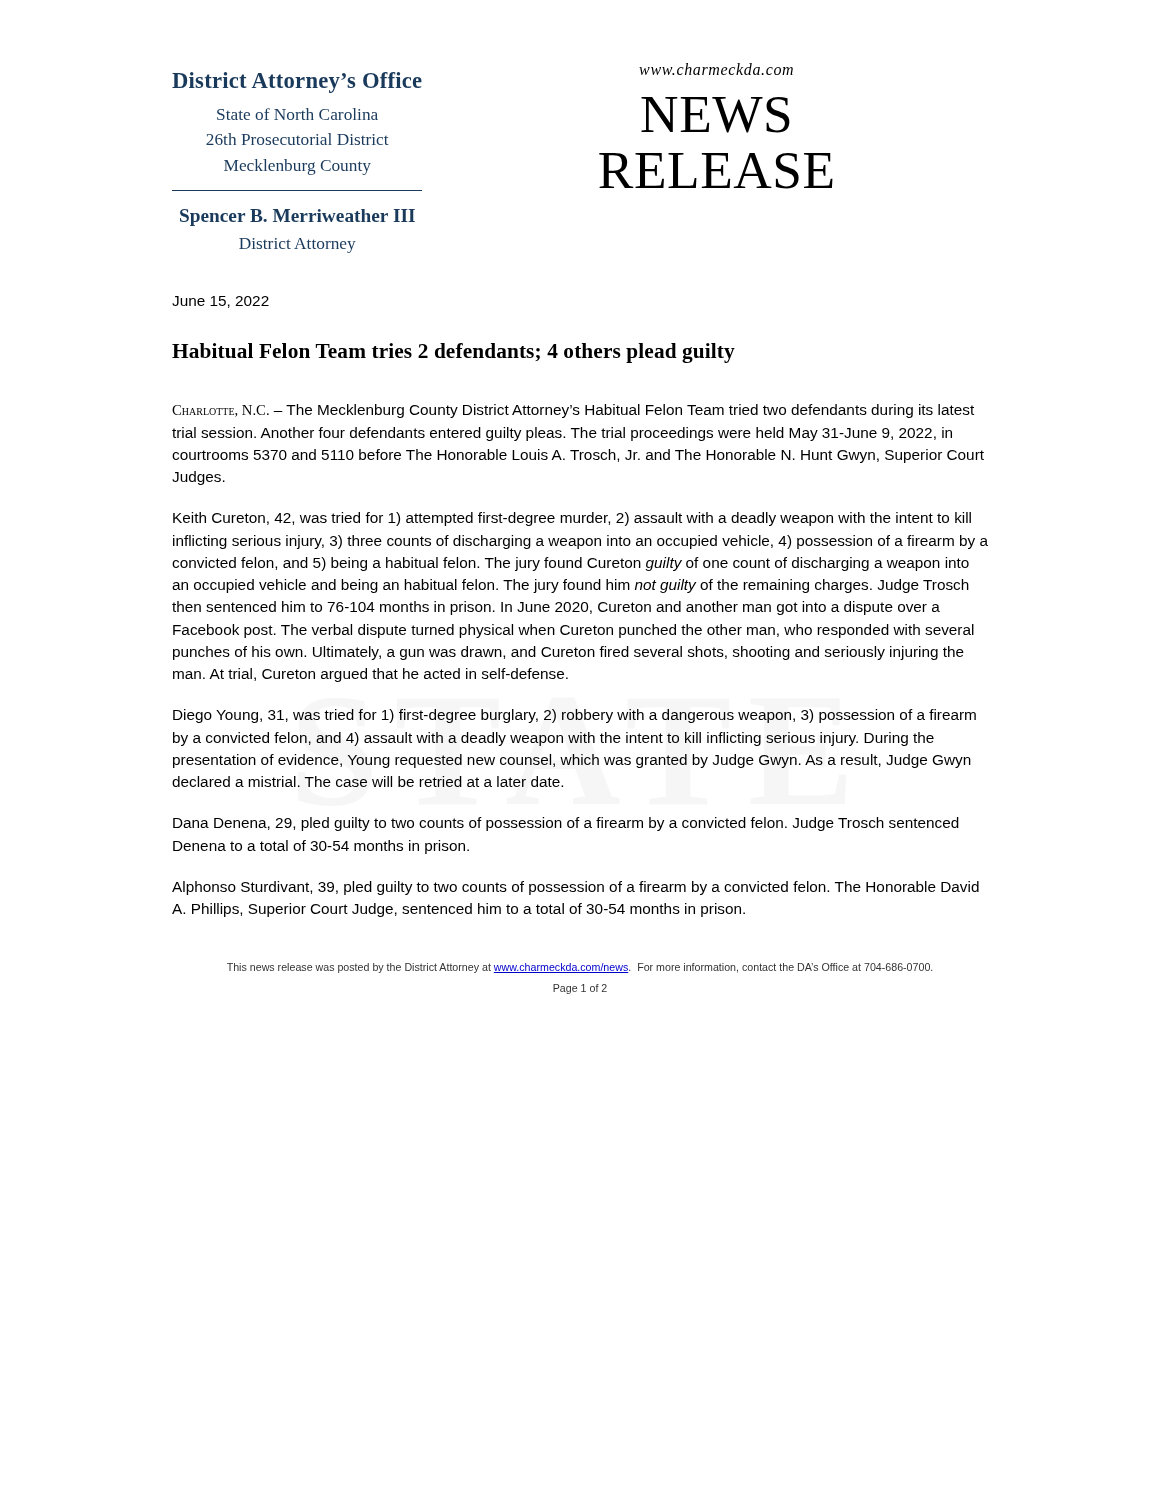STATE
District Attorney’s Office
State of North Carolina
26th Prosecutorial District
Mecklenburg County
Spencer B. Merriweather III
District Attorney
www.charmeckda.com
NEWS
RELEASE
June 15, 2022
Habitual Felon Team tries 2 defendants; 4 others plead guilty
Charlotte, N.C. – The Mecklenburg County District Attorney’s Habitual Felon Team tried two defendants during its latest trial session. Another four defendants entered guilty pleas. The trial proceedings were held May 31-June 9, 2022, in courtrooms 5370 and 5110 before The Honorable Louis A. Trosch, Jr. and The Honorable N. Hunt Gwyn, Superior Court Judges.
Keith Cureton, 42, was tried for 1) attempted first-degree murder, 2) assault with a deadly weapon with the intent to kill inflicting serious injury, 3) three counts of discharging a weapon into an occupied vehicle, 4) possession of a firearm by a convicted felon, and 5) being a habitual felon. The jury found Cureton guilty of one count of discharging a weapon into an occupied vehicle and being an habitual felon. The jury found him not guilty of the remaining charges. Judge Trosch then sentenced him to 76-104 months in prison. In June 2020, Cureton and another man got into a dispute over a Facebook post. The verbal dispute turned physical when Cureton punched the other man, who responded with several punches of his own. Ultimately, a gun was drawn, and Cureton fired several shots, shooting and seriously injuring the man. At trial, Cureton argued that he acted in self-defense.
Diego Young, 31, was tried for 1) first-degree burglary, 2) robbery with a dangerous weapon, 3) possession of a firearm by a convicted felon, and 4) assault with a deadly weapon with the intent to kill inflicting serious injury. During the presentation of evidence, Young requested new counsel, which was granted by Judge Gwyn. As a result, Judge Gwyn declared a mistrial. The case will be retried at a later date.
Dana Denena, 29, pled guilty to two counts of possession of a firearm by a convicted felon. Judge Trosch sentenced Denena to a total of 30-54 months in prison.
Alphonso Sturdivant, 39, pled guilty to two counts of possession of a firearm by a convicted felon. The Honorable David A. Phillips, Superior Court Judge, sentenced him to a total of 30-54 months in prison.
This news release was posted by the District Attorney at www.charmeckda.com/news. For more information, contact the DA’s Office at 704-686-0700.
Page 1 of 2